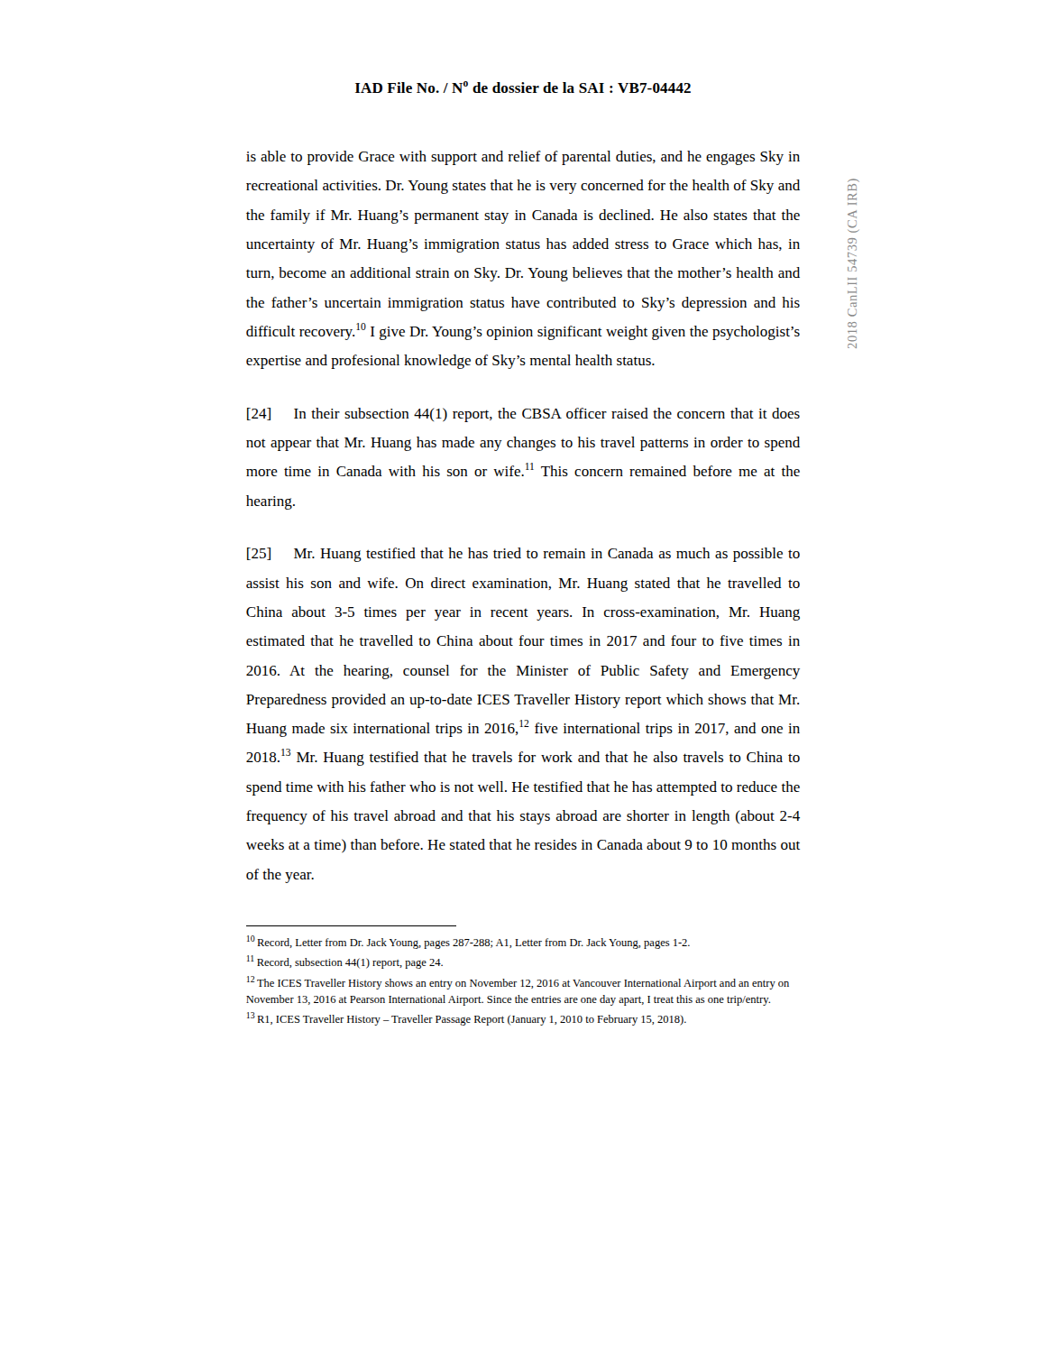IAD File No. / No de dossier de la SAI : VB7-04442
2018 CanLII 54739 (CA IRB)
is able to provide Grace with support and relief of parental duties, and he engages Sky in recreational activities. Dr. Young states that he is very concerned for the health of Sky and the family if Mr. Huang’s permanent stay in Canada is declined. He also states that the uncertainty of Mr. Huang’s immigration status has added stress to Grace which has, in turn, become an additional strain on Sky. Dr. Young believes that the mother’s health and the father’s uncertain immigration status have contributed to Sky’s depression and his difficult recovery.10 I give Dr. Young’s opinion significant weight given the psychologist’s expertise and profesional knowledge of Sky’s mental health status.
[24] In their subsection 44(1) report, the CBSA officer raised the concern that it does not appear that Mr. Huang has made any changes to his travel patterns in order to spend more time in Canada with his son or wife.11 This concern remained before me at the hearing.
[25] Mr. Huang testified that he has tried to remain in Canada as much as possible to assist his son and wife. On direct examination, Mr. Huang stated that he travelled to China about 3-5 times per year in recent years. In cross-examination, Mr. Huang estimated that he travelled to China about four times in 2017 and four to five times in 2016. At the hearing, counsel for the Minister of Public Safety and Emergency Preparedness provided an up-to-date ICES Traveller History report which shows that Mr. Huang made six international trips in 2016,12 five international trips in 2017, and one in 2018.13 Mr. Huang testified that he travels for work and that he also travels to China to spend time with his father who is not well. He testified that he has attempted to reduce the frequency of his travel abroad and that his stays abroad are shorter in length (about 2-4 weeks at a time) than before. He stated that he resides in Canada about 9 to 10 months out of the year.
10 Record, Letter from Dr. Jack Young, pages 287-288; A1, Letter from Dr. Jack Young, pages 1-2.
11 Record, subsection 44(1) report, page 24.
12 The ICES Traveller History shows an entry on November 12, 2016 at Vancouver International Airport and an entry on November 13, 2016 at Pearson International Airport. Since the entries are one day apart, I treat this as one trip/entry.
13 R1, ICES Traveller History – Traveller Passage Report (January 1, 2010 to February 15, 2018).